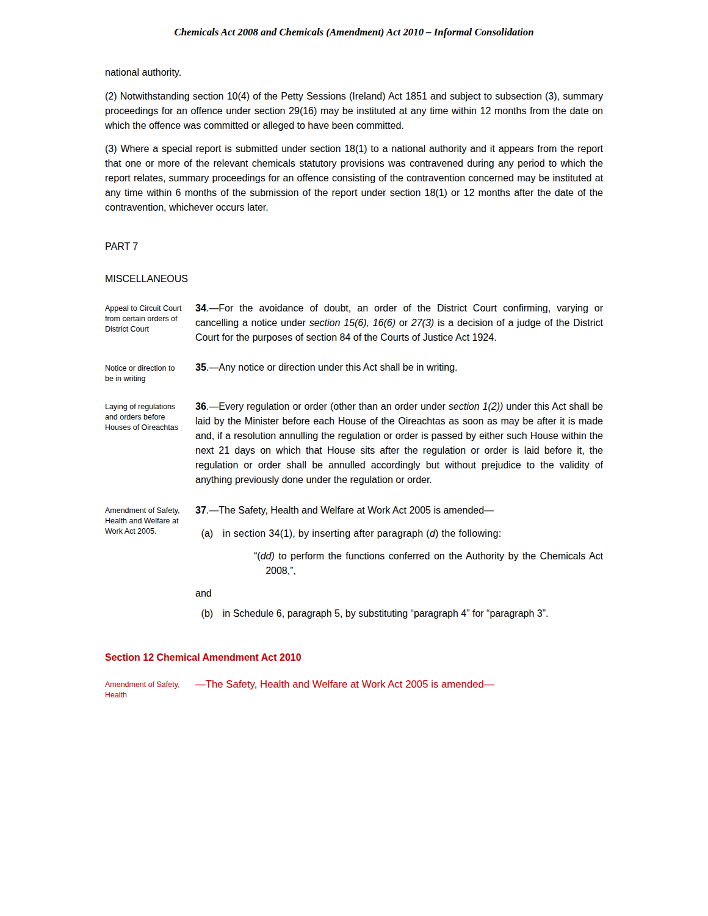Chemicals Act 2008 and Chemicals (Amendment) Act 2010 – Informal Consolidation
national authority.
(2) Notwithstanding section 10(4) of the Petty Sessions (Ireland) Act 1851 and subject to subsection (3), summary proceedings for an offence under section 29(16) may be instituted at any time within 12 months from the date on which the offence was committed or alleged to have been committed.
(3) Where a special report is submitted under section 18(1) to a national authority and it appears from the report that one or more of the relevant chemicals statutory provisions was contravened during any period to which the report relates, summary proceedings for an offence consisting of the contravention concerned may be instituted at any time within 6 months of the submission of the report under section 18(1) or 12 months after the date of the contravention, whichever occurs later.
PART 7
MISCELLANEOUS
Appeal to Circuit Court from certain orders of District Court
34.—For the avoidance of doubt, an order of the District Court confirming, varying or cancelling a notice under section 15(6), 16(6) or 27(3) is a decision of a judge of the District Court for the purposes of section 84 of the Courts of Justice Act 1924.
Notice or direction to be in writing
35.—Any notice or direction under this Act shall be in writing.
Laying of regulations and orders before Houses of Oireachtas
36.—Every regulation or order (other than an order under section 1(2)) under this Act shall be laid by the Minister before each House of the Oireachtas as soon as may be after it is made and, if a resolution annulling the regulation or order is passed by either such House within the next 21 days on which that House sits after the regulation or order is laid before it, the regulation or order shall be annulled accordingly but without prejudice to the validity of anything previously done under the regulation or order.
Amendment of Safety, Health and Welfare at Work Act 2005.
37.—The Safety, Health and Welfare at Work Act 2005 is amended—
(a) in section 34(1), by inserting after paragraph (d) the following:
“(dd) to perform the functions conferred on the Authority by the Chemicals Act 2008,”,
and
(b) in Schedule 6, paragraph 5, by substituting “paragraph 4” for “paragraph 3”.
Section 12 Chemical Amendment Act 2010
Amendment of Safety, Health
—The Safety, Health and Welfare at Work Act 2005 is amended—